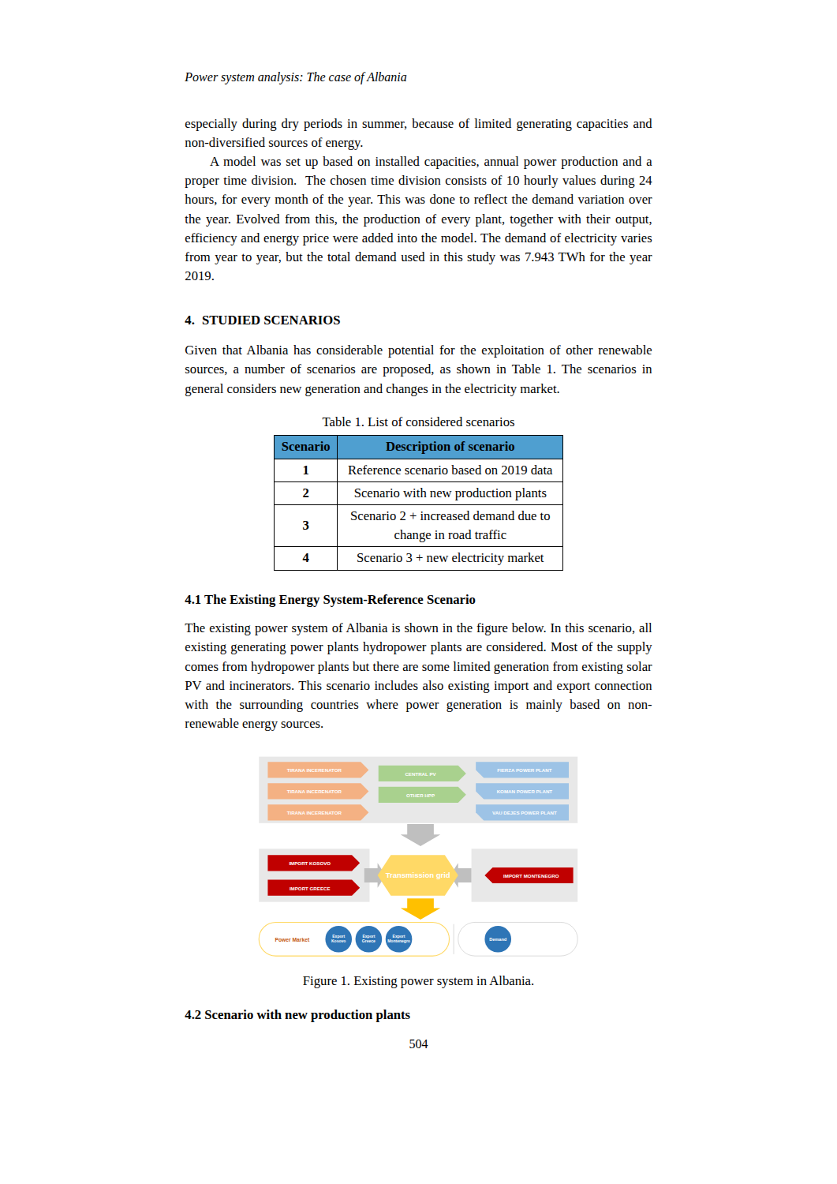Power system analysis: The case of Albania
especially during dry periods in summer, because of limited generating capacities and non-diversified sources of energy.
A model was set up based on installed capacities, annual power production and a proper time division. The chosen time division consists of 10 hourly values during 24 hours, for every month of the year. This was done to reflect the demand variation over the year. Evolved from this, the production of every plant, together with their output, efficiency and energy price were added into the model. The demand of electricity varies from year to year, but the total demand used in this study was 7.943 TWh for the year 2019.
4. Studied scenarios
Given that Albania has considerable potential for the exploitation of other renewable sources, a number of scenarios are proposed, as shown in Table 1. The scenarios in general considers new generation and changes in the electricity market.
Table 1. List of considered scenarios
| Scenario | Description of scenario |
| --- | --- |
| 1 | Reference scenario based on 2019 data |
| 2 | Scenario with new production plants |
| 3 | Scenario 2 + increased demand due to change in road traffic |
| 4 | Scenario 3 + new electricity market |
4.1 The Existing Energy System-Reference Scenario
The existing power system of Albania is shown in the figure below. In this scenario, all existing generating power plants hydropower plants are considered. Most of the supply comes from hydropower plants but there are some limited generation from existing solar PV and incinerators. This scenario includes also existing import and export connection with the surrounding countries where power generation is mainly based on non-renewable energy sources.
TIRANA INCERENATOR TIRANA INCERENATOR TIRANA INCERENATOR CENTRAL PV OTHER HPP FIERZA POWER PLANT KOMAN POWER PLANT VAU DEJES POWER PLANT IMPORT KOSOVO IMPORT GREECE IMPORT MONTENEGRO Transmission grid Power Market Export Kosovo Export Greece Export Montenegro Demand
Figure 1. Existing power system in Albania.
4.2 Scenario with new production plants
504